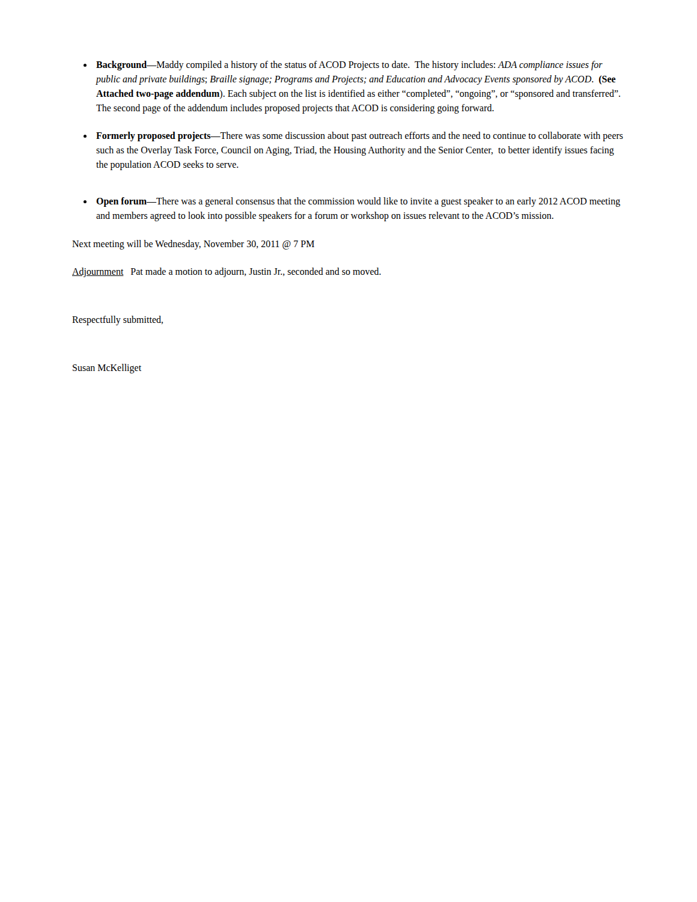Background—Maddy compiled a history of the status of ACOD Projects to date. The history includes: ADA compliance issues for public and private buildings; Braille signage; Programs and Projects; and Education and Advocacy Events sponsored by ACOD. (See Attached two-page addendum). Each subject on the list is identified as either “completed”, “ongoing”, or “sponsored and transferred”. The second page of the addendum includes proposed projects that ACOD is considering going forward.
Formerly proposed projects—There was some discussion about past outreach efforts and the need to continue to collaborate with peers such as the Overlay Task Force, Council on Aging, Triad, the Housing Authority and the Senior Center, to better identify issues facing the population ACOD seeks to serve.
Open forum—There was a general consensus that the commission would like to invite a guest speaker to an early 2012 ACOD meeting and members agreed to look into possible speakers for a forum or workshop on issues relevant to the ACOD’s mission.
Next meeting will be Wednesday, November 30, 2011 @ 7 PM
Adjournment Pat made a motion to adjourn, Justin Jr., seconded and so moved.
Respectfully submitted,
Susan McKelliget